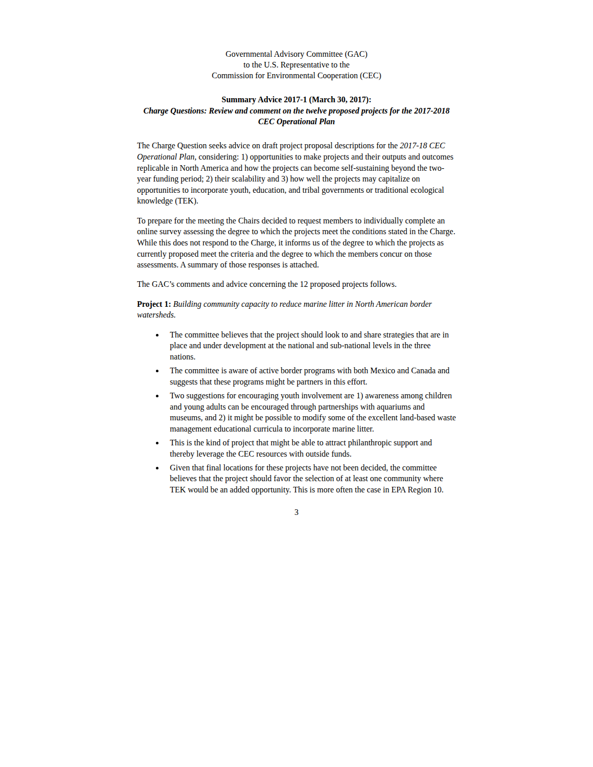Governmental Advisory Committee (GAC)
to the U.S. Representative to the
Commission for Environmental Cooperation (CEC)
Summary Advice 2017-1 (March 30, 2017):
Charge Questions: Review and comment on the twelve proposed projects for the 2017-2018
CEC Operational Plan
The Charge Question seeks advice on draft project proposal descriptions for the 2017-18 CEC Operational Plan, considering: 1) opportunities to make projects and their outputs and outcomes replicable in North America and how the projects can become self-sustaining beyond the two-year funding period; 2) their scalability and 3) how well the projects may capitalize on opportunities to incorporate youth, education, and tribal governments or traditional ecological knowledge (TEK).
To prepare for the meeting the Chairs decided to request members to individually complete an online survey assessing the degree to which the projects meet the conditions stated in the Charge. While this does not respond to the Charge, it informs us of the degree to which the projects as currently proposed meet the criteria and the degree to which the members concur on those assessments. A summary of those responses is attached.
The GAC’s comments and advice concerning the 12 proposed projects follows.
Project 1: Building community capacity to reduce marine litter in North American border watersheds.
The committee believes that the project should look to and share strategies that are in place and under development at the national and sub-national levels in the three nations.
The committee is aware of active border programs with both Mexico and Canada and suggests that these programs might be partners in this effort.
Two suggestions for encouraging youth involvement are 1) awareness among children and young adults can be encouraged through partnerships with aquariums and museums, and 2) it might be possible to modify some of the excellent land-based waste management educational curricula to incorporate marine litter.
This is the kind of project that might be able to attract philanthropic support and thereby leverage the CEC resources with outside funds.
Given that final locations for these projects have not been decided, the committee believes that the project should favor the selection of at least one community where TEK would be an added opportunity. This is more often the case in EPA Region 10.
3